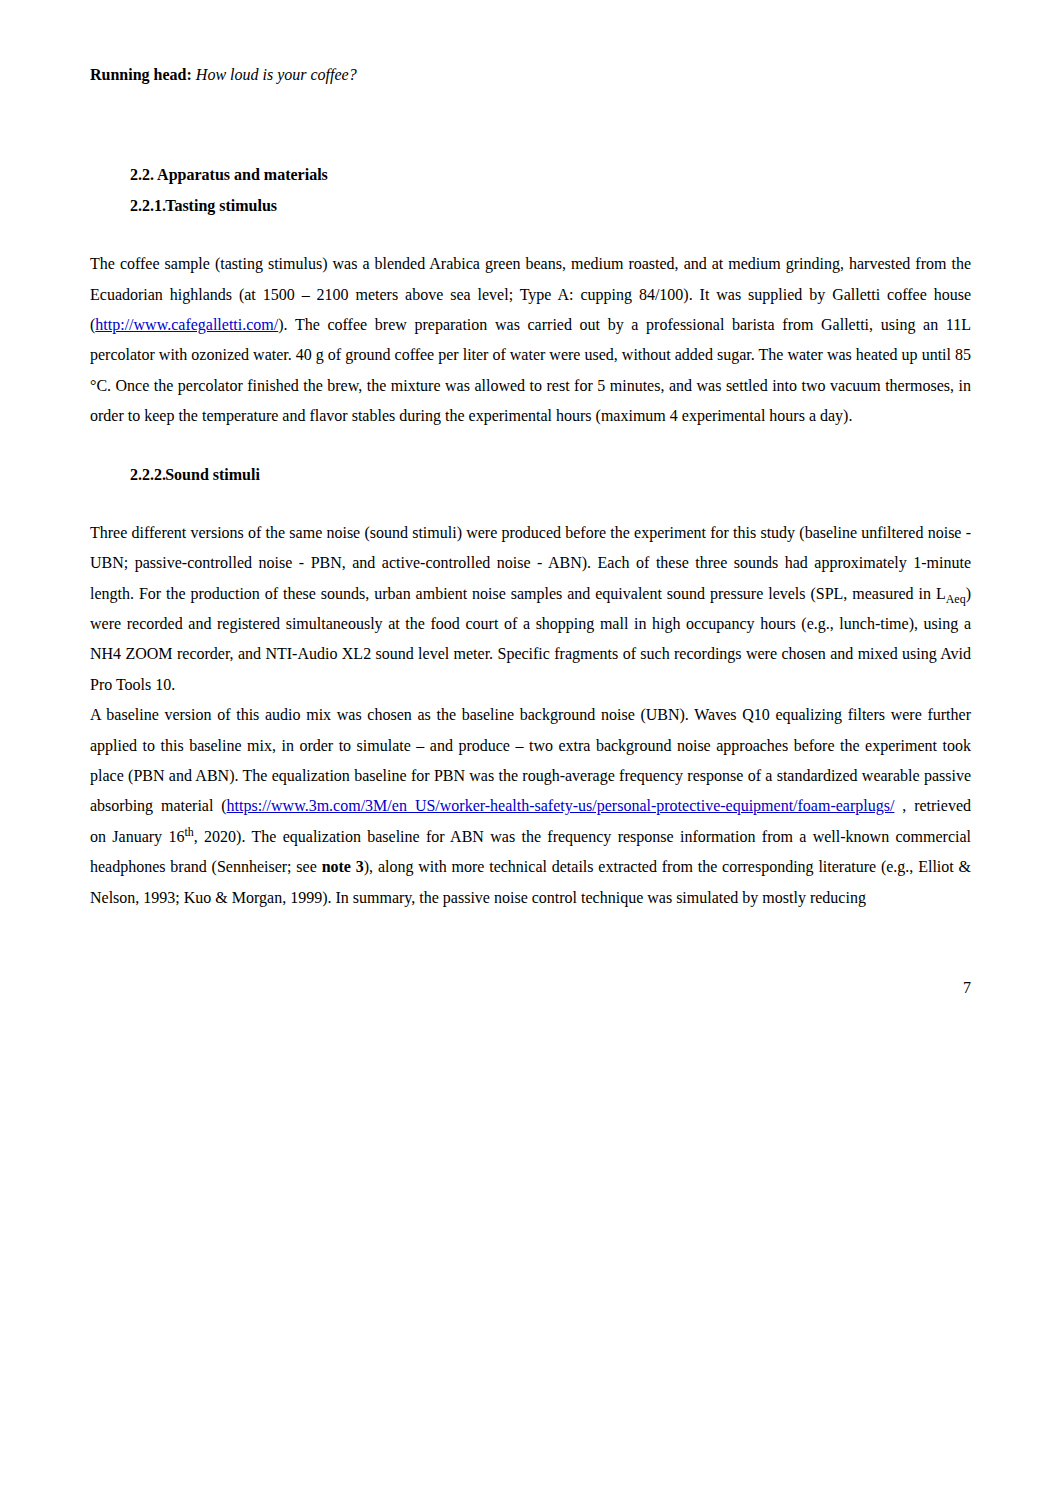Running head: How loud is your coffee?
2.2. Apparatus and materials
2.2.1. Tasting stimulus
The coffee sample (tasting stimulus) was a blended Arabica green beans, medium roasted, and at medium grinding, harvested from the Ecuadorian highlands (at 1500 – 2100 meters above sea level; Type A: cupping 84/100). It was supplied by Galletti coffee house (http://www.cafegalletti.com/). The coffee brew preparation was carried out by a professional barista from Galletti, using an 11L percolator with ozonized water. 40 g of ground coffee per liter of water were used, without added sugar. The water was heated up until 85 °C. Once the percolator finished the brew, the mixture was allowed to rest for 5 minutes, and was settled into two vacuum thermoses, in order to keep the temperature and flavor stables during the experimental hours (maximum 4 experimental hours a day).
2.2.2. Sound stimuli
Three different versions of the same noise (sound stimuli) were produced before the experiment for this study (baseline unfiltered noise - UBN; passive-controlled noise - PBN, and active-controlled noise - ABN). Each of these three sounds had approximately 1-minute length. For the production of these sounds, urban ambient noise samples and equivalent sound pressure levels (SPL, measured in LAeq) were recorded and registered simultaneously at the food court of a shopping mall in high occupancy hours (e.g., lunch-time), using a NH4 ZOOM recorder, and NTI-Audio XL2 sound level meter. Specific fragments of such recordings were chosen and mixed using Avid Pro Tools 10.
A baseline version of this audio mix was chosen as the baseline background noise (UBN). Waves Q10 equalizing filters were further applied to this baseline mix, in order to simulate – and produce – two extra background noise approaches before the experiment took place (PBN and ABN). The equalization baseline for PBN was the rough-average frequency response of a standardized wearable passive absorbing material (https://www.3m.com/3M/en_US/worker-health-safety-us/personal-protective-equipment/foam-earplugs/ , retrieved on January 16th, 2020). The equalization baseline for ABN was the frequency response information from a well-known commercial headphones brand (Sennheiser; see note 3), along with more technical details extracted from the corresponding literature (e.g., Elliot & Nelson, 1993; Kuo & Morgan, 1999). In summary, the passive noise control technique was simulated by mostly reducing
7